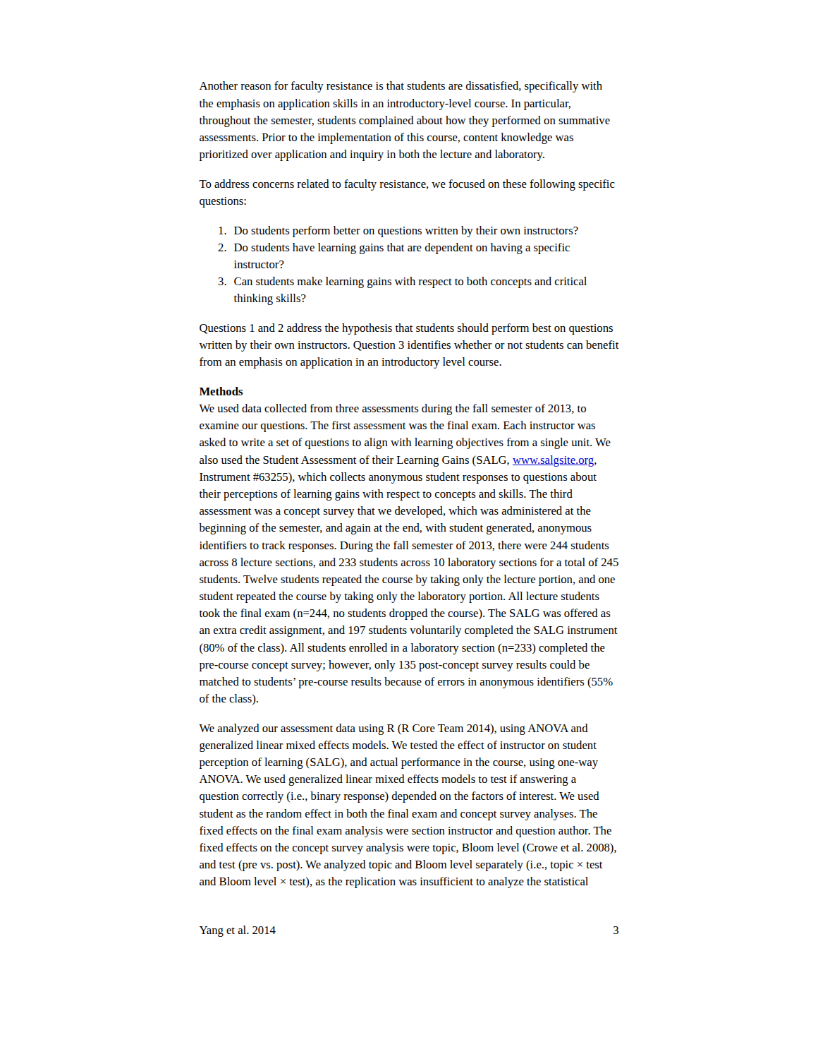Another reason for faculty resistance is that students are dissatisfied, specifically with the emphasis on application skills in an introductory-level course. In particular, throughout the semester, students complained about how they performed on summative assessments. Prior to the implementation of this course, content knowledge was prioritized over application and inquiry in both the lecture and laboratory.
To address concerns related to faculty resistance, we focused on these following specific questions:
Do students perform better on questions written by their own instructors?
Do students have learning gains that are dependent on having a specific instructor?
Can students make learning gains with respect to both concepts and critical thinking skills?
Questions 1 and 2 address the hypothesis that students should perform best on questions written by their own instructors. Question 3 identifies whether or not students can benefit from an emphasis on application in an introductory level course.
Methods
We used data collected from three assessments during the fall semester of 2013, to examine our questions. The first assessment was the final exam. Each instructor was asked to write a set of questions to align with learning objectives from a single unit. We also used the Student Assessment of their Learning Gains (SALG, www.salgsite.org, Instrument #63255), which collects anonymous student responses to questions about their perceptions of learning gains with respect to concepts and skills. The third assessment was a concept survey that we developed, which was administered at the beginning of the semester, and again at the end, with student generated, anonymous identifiers to track responses. During the fall semester of 2013, there were 244 students across 8 lecture sections, and 233 students across 10 laboratory sections for a total of 245 students. Twelve students repeated the course by taking only the lecture portion, and one student repeated the course by taking only the laboratory portion. All lecture students took the final exam (n=244, no students dropped the course). The SALG was offered as an extra credit assignment, and 197 students voluntarily completed the SALG instrument (80% of the class). All students enrolled in a laboratory section (n=233) completed the pre-course concept survey; however, only 135 post-concept survey results could be matched to students’ pre-course results because of errors in anonymous identifiers (55% of the class).
We analyzed our assessment data using R (R Core Team 2014), using ANOVA and generalized linear mixed effects models. We tested the effect of instructor on student perception of learning (SALG), and actual performance in the course, using one-way ANOVA. We used generalized linear mixed effects models to test if answering a question correctly (i.e., binary response) depended on the factors of interest. We used student as the random effect in both the final exam and concept survey analyses. The fixed effects on the final exam analysis were section instructor and question author. The fixed effects on the concept survey analysis were topic, Bloom level (Crowe et al. 2008), and test (pre vs. post). We analyzed topic and Bloom level separately (i.e., topic × test and Bloom level × test), as the replication was insufficient to analyze the statistical
Yang et al. 2014 3